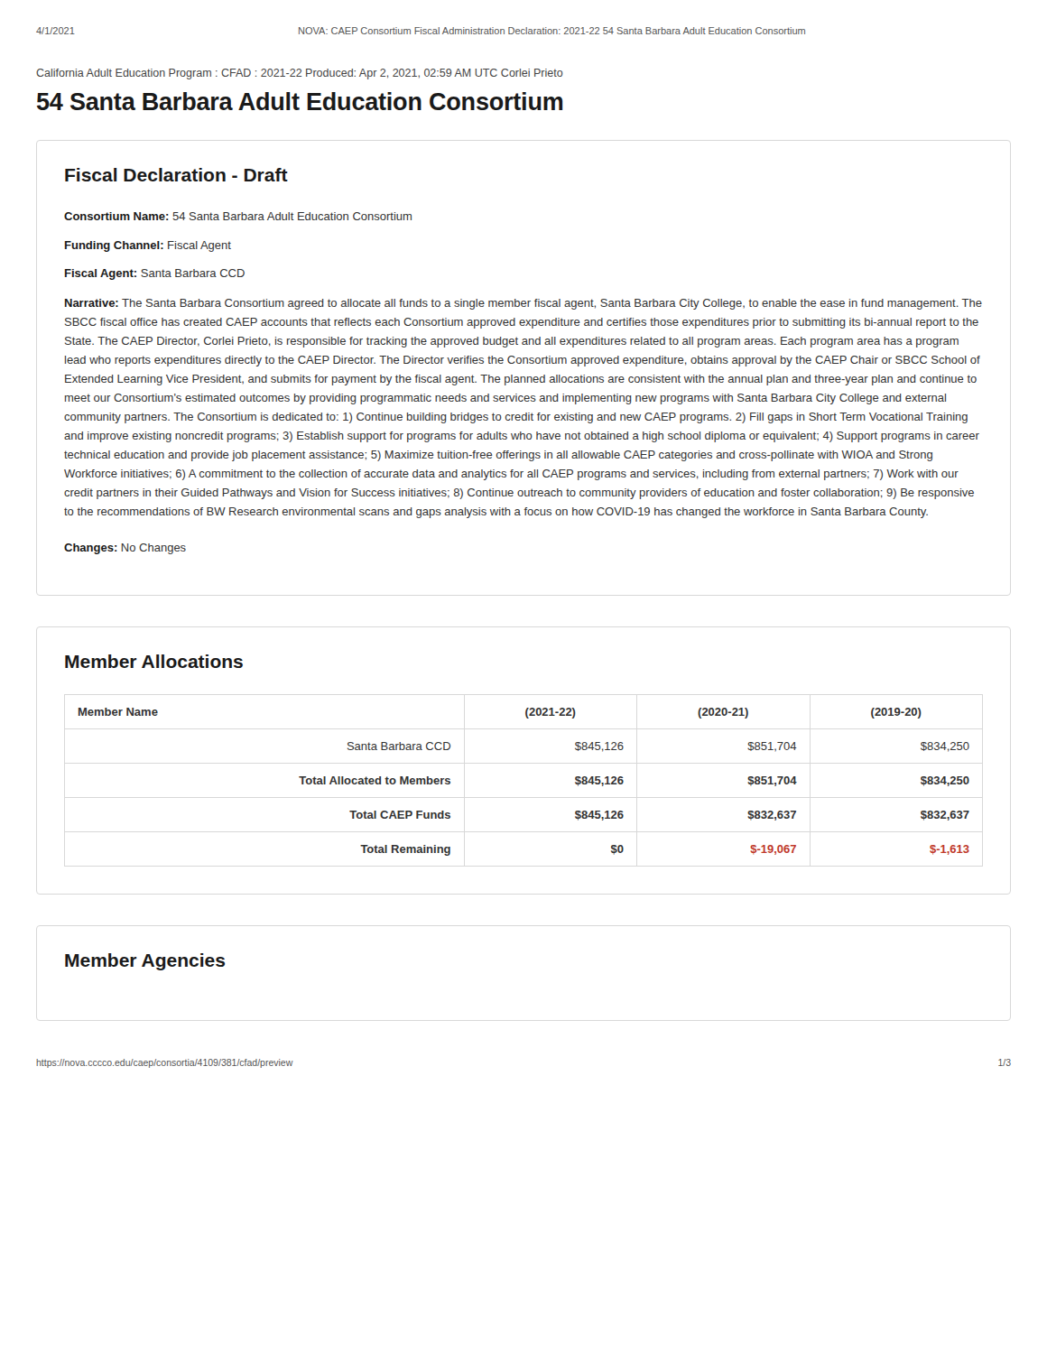4/1/2021
NOVA: CAEP Consortium Fiscal Administration Declaration: 2021-22 54 Santa Barbara Adult Education Consortium
California Adult Education Program : CFAD : 2021-22 Produced: Apr 2, 2021, 02:59 AM UTC Corlei Prieto
54 Santa Barbara Adult Education Consortium
Fiscal Declaration - Draft
Consortium Name: 54 Santa Barbara Adult Education Consortium
Funding Channel: Fiscal Agent
Fiscal Agent: Santa Barbara CCD
Narrative: The Santa Barbara Consortium agreed to allocate all funds to a single member fiscal agent, Santa Barbara City College, to enable the ease in fund management. The SBCC fiscal office has created CAEP accounts that reflects each Consortium approved expenditure and certifies those expenditures prior to submitting its bi-annual report to the State. The CAEP Director, Corlei Prieto, is responsible for tracking the approved budget and all expenditures related to all program areas. Each program area has a program lead who reports expenditures directly to the CAEP Director. The Director verifies the Consortium approved expenditure, obtains approval by the CAEP Chair or SBCC School of Extended Learning Vice President, and submits for payment by the fiscal agent. The planned allocations are consistent with the annual plan and three-year plan and continue to meet our Consortium's estimated outcomes by providing programmatic needs and services and implementing new programs with Santa Barbara City College and external community partners. The Consortium is dedicated to: 1) Continue building bridges to credit for existing and new CAEP programs. 2) Fill gaps in Short Term Vocational Training and improve existing noncredit programs; 3) Establish support for programs for adults who have not obtained a high school diploma or equivalent; 4) Support programs in career technical education and provide job placement assistance; 5) Maximize tuition-free offerings in all allowable CAEP categories and cross-pollinate with WIOA and Strong Workforce initiatives; 6) A commitment to the collection of accurate data and analytics for all CAEP programs and services, including from external partners; 7) Work with our credit partners in their Guided Pathways and Vision for Success initiatives; 8) Continue outreach to community providers of education and foster collaboration; 9) Be responsive to the recommendations of BW Research environmental scans and gaps analysis with a focus on how COVID-19 has changed the workforce in Santa Barbara County.
Changes: No Changes
Member Allocations
| Member Name | (2021-22) | (2020-21) | (2019-20) |
| --- | --- | --- | --- |
| Santa Barbara CCD | $845,126 | $851,704 | $834,250 |
| Total Allocated to Members | $845,126 | $851,704 | $834,250 |
| Total CAEP Funds | $845,126 | $832,637 | $832,637 |
| Total Remaining | $0 | $-19,067 | $-1,613 |
Member Agencies
https://nova.cccco.edu/caep/consortia/4109/381/cfad/preview 1/3